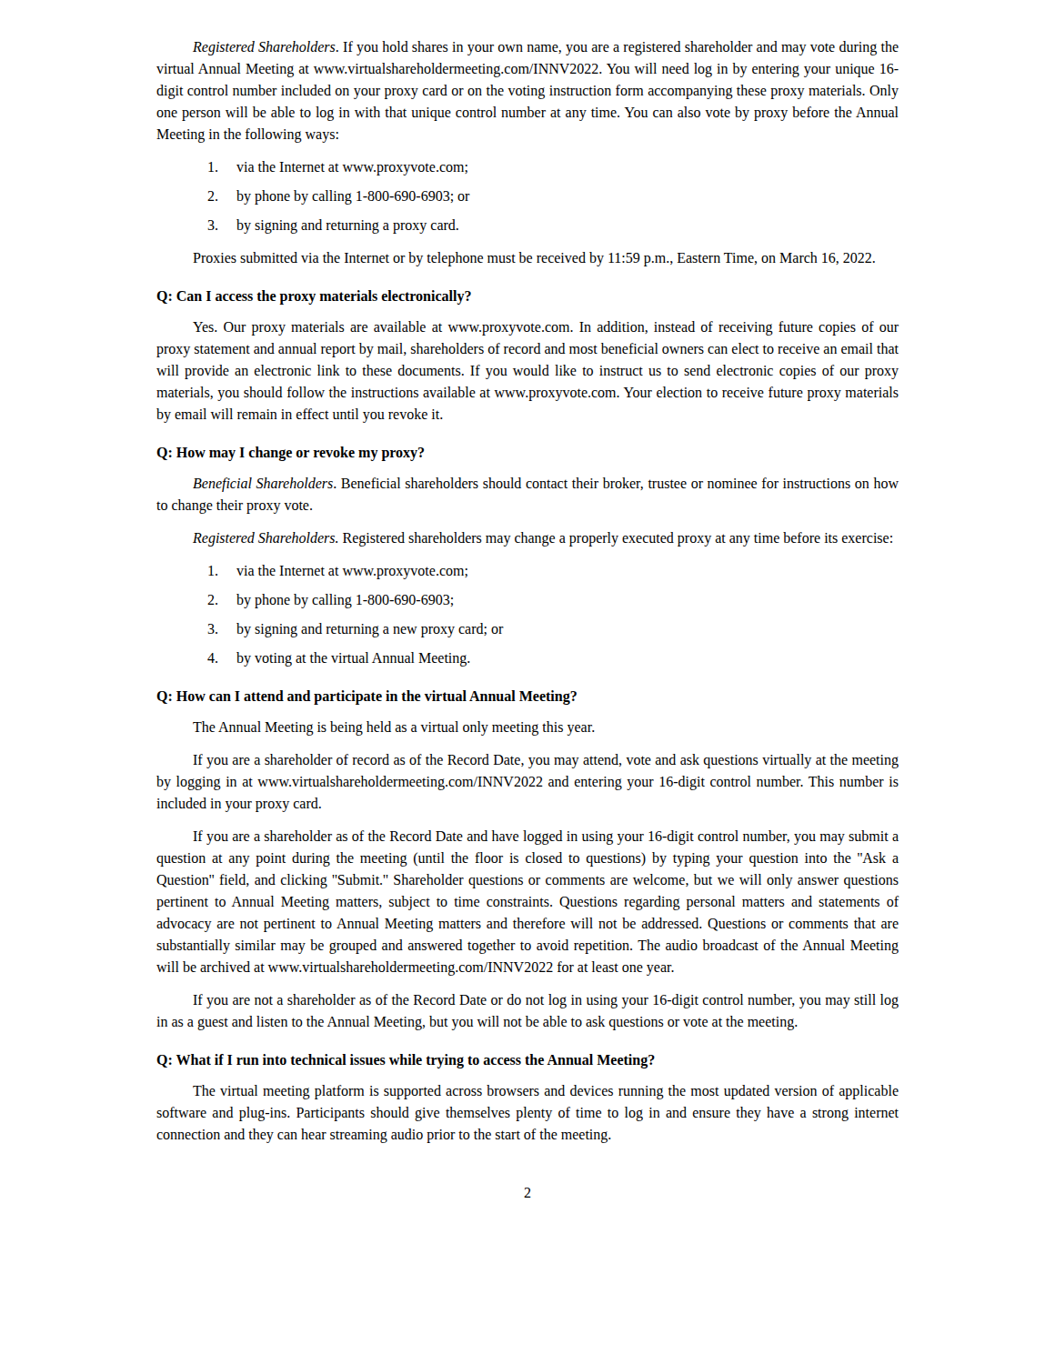Registered Shareholders. If you hold shares in your own name, you are a registered shareholder and may vote during the virtual Annual Meeting at www.virtualshareholdermeeting.com/INNV2022. You will need log in by entering your unique 16-digit control number included on your proxy card or on the voting instruction form accompanying these proxy materials. Only one person will be able to log in with that unique control number at any time. You can also vote by proxy before the Annual Meeting in the following ways:
via the Internet at www.proxyvote.com;
by phone by calling 1-800-690-6903; or
by signing and returning a proxy card.
Proxies submitted via the Internet or by telephone must be received by 11:59 p.m., Eastern Time, on March 16, 2022.
Q: Can I access the proxy materials electronically?
Yes. Our proxy materials are available at www.proxyvote.com. In addition, instead of receiving future copies of our proxy statement and annual report by mail, shareholders of record and most beneficial owners can elect to receive an email that will provide an electronic link to these documents. If you would like to instruct us to send electronic copies of our proxy materials, you should follow the instructions available at www.proxyvote.com. Your election to receive future proxy materials by email will remain in effect until you revoke it.
Q: How may I change or revoke my proxy?
Beneficial Shareholders. Beneficial shareholders should contact their broker, trustee or nominee for instructions on how to change their proxy vote.
Registered Shareholders. Registered shareholders may change a properly executed proxy at any time before its exercise:
via the Internet at www.proxyvote.com;
by phone by calling 1-800-690-6903;
by signing and returning a new proxy card; or
by voting at the virtual Annual Meeting.
Q: How can I attend and participate in the virtual Annual Meeting?
The Annual Meeting is being held as a virtual only meeting this year.
If you are a shareholder of record as of the Record Date, you may attend, vote and ask questions virtually at the meeting by logging in at www.virtualshareholdermeeting.com/INNV2022 and entering your 16-digit control number. This number is included in your proxy card.
If you are a shareholder as of the Record Date and have logged in using your 16-digit control number, you may submit a question at any point during the meeting (until the floor is closed to questions) by typing your question into the ''Ask a Question'' field, and clicking ''Submit.'' Shareholder questions or comments are welcome, but we will only answer questions pertinent to Annual Meeting matters, subject to time constraints. Questions regarding personal matters and statements of advocacy are not pertinent to Annual Meeting matters and therefore will not be addressed. Questions or comments that are substantially similar may be grouped and answered together to avoid repetition. The audio broadcast of the Annual Meeting will be archived at www.virtualshareholdermeeting.com/INNV2022 for at least one year.
If you are not a shareholder as of the Record Date or do not log in using your 16-digit control number, you may still log in as a guest and listen to the Annual Meeting, but you will not be able to ask questions or vote at the meeting.
Q: What if I run into technical issues while trying to access the Annual Meeting?
The virtual meeting platform is supported across browsers and devices running the most updated version of applicable software and plug-ins. Participants should give themselves plenty of time to log in and ensure they have a strong internet connection and they can hear streaming audio prior to the start of the meeting.
2